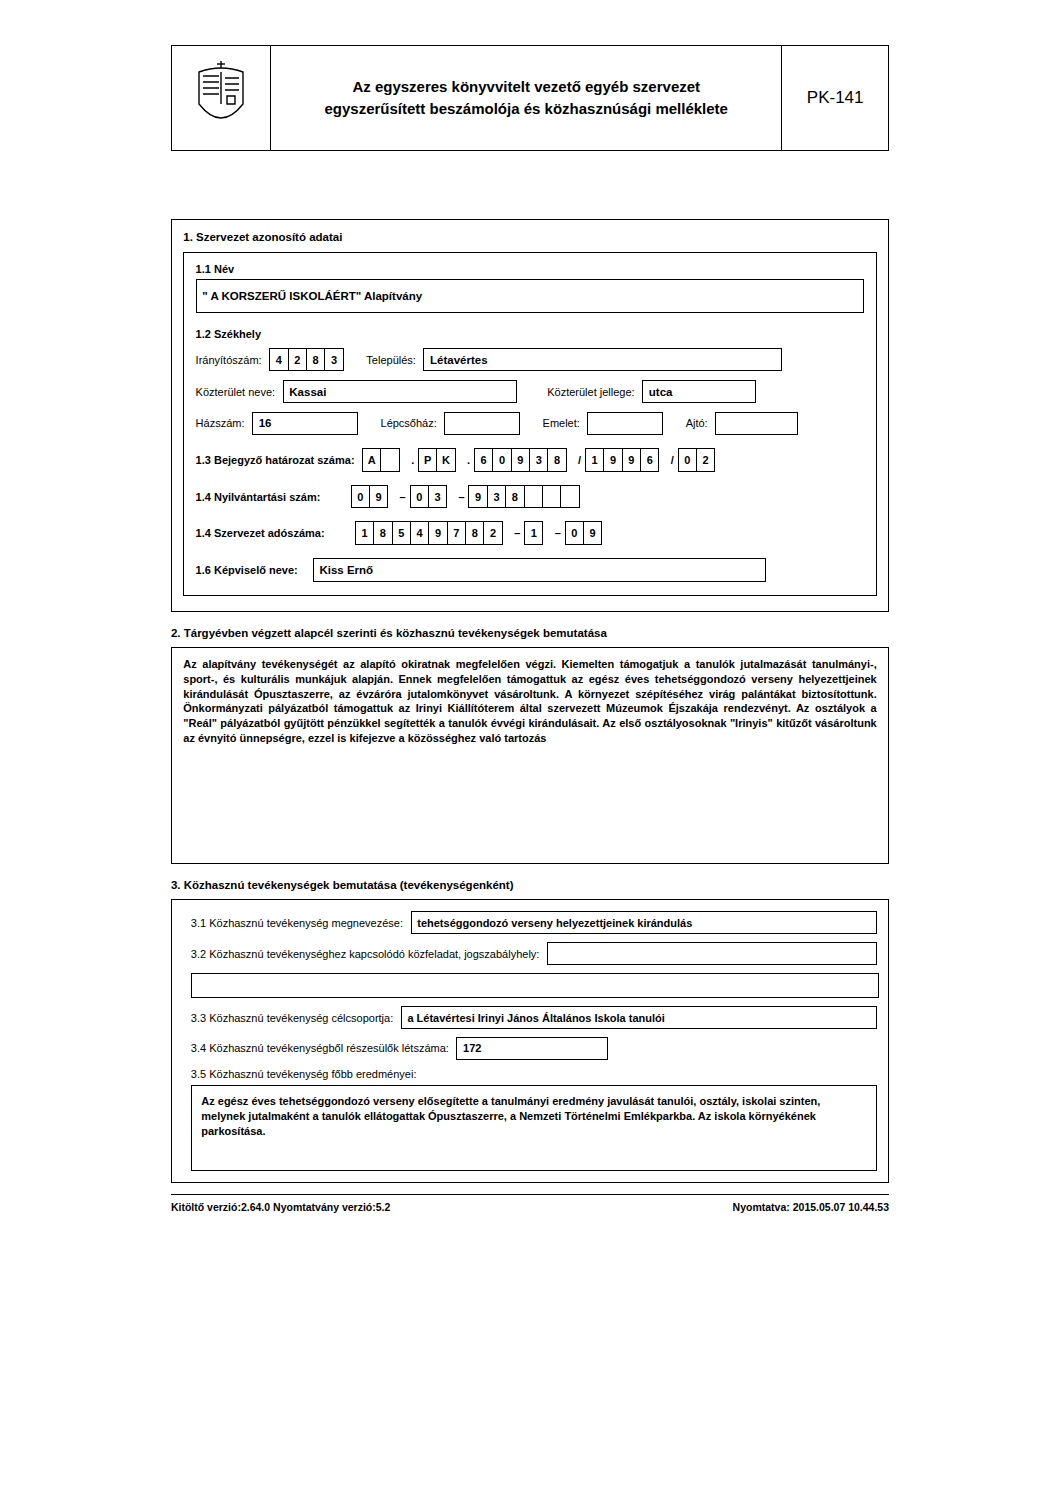Az egyszeres könyvvitelt vezető egyéb szervezet
egyszerűsített beszámolója és közhasznúsági melléklete
PK-141
1. Szervezet azonosító adatai
1.1 Név
" A KORSZERŰ ISKOLÁÉRT" Alapítvány
1.2 Székhely
Irányítószám: 4283 Település: Létavértes
Közterület neve: Kassai Közterület jellege: utca
Házszám: 16 Lépcsőház: Emelet: Ajtó:
1.3 Bejegyző határozat száma: A . PK . 60938 / 1996 / 02
1.4 Nyilvántartási szám: 09 – 03 – 938
1.4 Szervezet adószáma: 18549782 – 1 – 09
1.6 Képviselő neve: Kiss Ernő
2. Tárgyévben végzett alapcél szerinti és közhasznú tevékenységek bemutatása
Az alapítvány tevékenységét az alapító okiratnak megfelelően végzi. Kiemelten támogatjuk a tanulók jutalmazását tanulmányi-, sport-, és kulturális munkájuk alapján. Ennek megfelelően támogattuk az egész éves tehetséggondozó verseny helyezettjeinek kirándulását Ópusztaszerre, az évzáróra jutalomkönyvet vásároltunk. A környezet szépítéséhez virág palántákat biztosítottunk. Önkormányzati pályázatból támogattuk az Irinyi Kiállítóterem által szervezett Múzeumok Éjszakája rendezvényt. Az osztályok a "Reál" pályázatból gyűjtött pénzükkel segítették a tanulók évvégi kirándulásait. Az első osztályosoknak "Irinyis" kitűzőt vásároltunk az évnyitó ünnepségre, ezzel is kifejezve a közösséghez való tartozás
3. Közhasznú tevékenységek bemutatása (tevékenységenként)
3.1 Közhasznú tevékenység megnevezése: tehetséggondozó verseny helyezettjeinek kirándulás
3.2 Közhasznú tevékenységhez kapcsolódó közfeladat, jogszabályhely:
3.3 Közhasznú tevékenység célcsoportja: a Létavértesi Irinyi János Általános Iskola tanulói
3.4 Közhasznú tevékenységből részesülők létszáma: 172
3.5 Közhasznú tevékenység főbb eredményei:
Az egész éves tehetséggondozó verseny elősegítette a tanulmányi eredmény javulását tanulói, osztály, iskolai szinten, melynek jutalmaként a tanulók ellátogattak Ópusztaszerre, a Nemzeti Történelmi Emlékparkba. Az iskola környékének parkosítása.
Kitöltő verzió:2.64.0 Nyomtatvány verzió:5.2
Nyomtatva: 2015.05.07 10.44.53